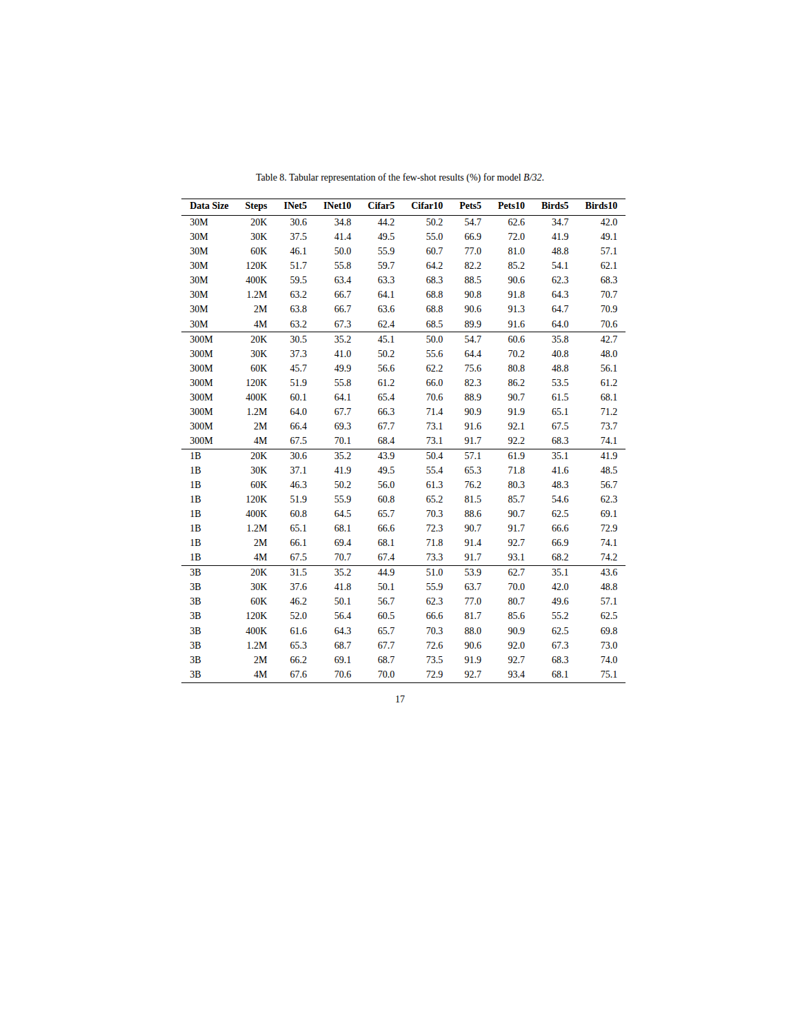Table 8. Tabular representation of the few-shot results (%) for model B/32.
| Data Size | Steps | INet5 | INet10 | Cifar5 | Cifar10 | Pets5 | Pets10 | Birds5 | Birds10 |
| --- | --- | --- | --- | --- | --- | --- | --- | --- | --- |
| 30M | 20K | 30.6 | 34.8 | 44.2 | 50.2 | 54.7 | 62.6 | 34.7 | 42.0 |
| 30M | 30K | 37.5 | 41.4 | 49.5 | 55.0 | 66.9 | 72.0 | 41.9 | 49.1 |
| 30M | 60K | 46.1 | 50.0 | 55.9 | 60.7 | 77.0 | 81.0 | 48.8 | 57.1 |
| 30M | 120K | 51.7 | 55.8 | 59.7 | 64.2 | 82.2 | 85.2 | 54.1 | 62.1 |
| 30M | 400K | 59.5 | 63.4 | 63.3 | 68.3 | 88.5 | 90.6 | 62.3 | 68.3 |
| 30M | 1.2M | 63.2 | 66.7 | 64.1 | 68.8 | 90.8 | 91.8 | 64.3 | 70.7 |
| 30M | 2M | 63.8 | 66.7 | 63.6 | 68.8 | 90.6 | 91.3 | 64.7 | 70.9 |
| 30M | 4M | 63.2 | 67.3 | 62.4 | 68.5 | 89.9 | 91.6 | 64.0 | 70.6 |
| 300M | 20K | 30.5 | 35.2 | 45.1 | 50.0 | 54.7 | 60.6 | 35.8 | 42.7 |
| 300M | 30K | 37.3 | 41.0 | 50.2 | 55.6 | 64.4 | 70.2 | 40.8 | 48.0 |
| 300M | 60K | 45.7 | 49.9 | 56.6 | 62.2 | 75.6 | 80.8 | 48.8 | 56.1 |
| 300M | 120K | 51.9 | 55.8 | 61.2 | 66.0 | 82.3 | 86.2 | 53.5 | 61.2 |
| 300M | 400K | 60.1 | 64.1 | 65.4 | 70.6 | 88.9 | 90.7 | 61.5 | 68.1 |
| 300M | 1.2M | 64.0 | 67.7 | 66.3 | 71.4 | 90.9 | 91.9 | 65.1 | 71.2 |
| 300M | 2M | 66.4 | 69.3 | 67.7 | 73.1 | 91.6 | 92.1 | 67.5 | 73.7 |
| 300M | 4M | 67.5 | 70.1 | 68.4 | 73.1 | 91.7 | 92.2 | 68.3 | 74.1 |
| 1B | 20K | 30.6 | 35.2 | 43.9 | 50.4 | 57.1 | 61.9 | 35.1 | 41.9 |
| 1B | 30K | 37.1 | 41.9 | 49.5 | 55.4 | 65.3 | 71.8 | 41.6 | 48.5 |
| 1B | 60K | 46.3 | 50.2 | 56.0 | 61.3 | 76.2 | 80.3 | 48.3 | 56.7 |
| 1B | 120K | 51.9 | 55.9 | 60.8 | 65.2 | 81.5 | 85.7 | 54.6 | 62.3 |
| 1B | 400K | 60.8 | 64.5 | 65.7 | 70.3 | 88.6 | 90.7 | 62.5 | 69.1 |
| 1B | 1.2M | 65.1 | 68.1 | 66.6 | 72.3 | 90.7 | 91.7 | 66.6 | 72.9 |
| 1B | 2M | 66.1 | 69.4 | 68.1 | 71.8 | 91.4 | 92.7 | 66.9 | 74.1 |
| 1B | 4M | 67.5 | 70.7 | 67.4 | 73.3 | 91.7 | 93.1 | 68.2 | 74.2 |
| 3B | 20K | 31.5 | 35.2 | 44.9 | 51.0 | 53.9 | 62.7 | 35.1 | 43.6 |
| 3B | 30K | 37.6 | 41.8 | 50.1 | 55.9 | 63.7 | 70.0 | 42.0 | 48.8 |
| 3B | 60K | 46.2 | 50.1 | 56.7 | 62.3 | 77.0 | 80.7 | 49.6 | 57.1 |
| 3B | 120K | 52.0 | 56.4 | 60.5 | 66.6 | 81.7 | 85.6 | 55.2 | 62.5 |
| 3B | 400K | 61.6 | 64.3 | 65.7 | 70.3 | 88.0 | 90.9 | 62.5 | 69.8 |
| 3B | 1.2M | 65.3 | 68.7 | 67.7 | 72.6 | 90.6 | 92.0 | 67.3 | 73.0 |
| 3B | 2M | 66.2 | 69.1 | 68.7 | 73.5 | 91.9 | 92.7 | 68.3 | 74.0 |
| 3B | 4M | 67.6 | 70.6 | 70.0 | 72.9 | 92.7 | 93.4 | 68.1 | 75.1 |
17